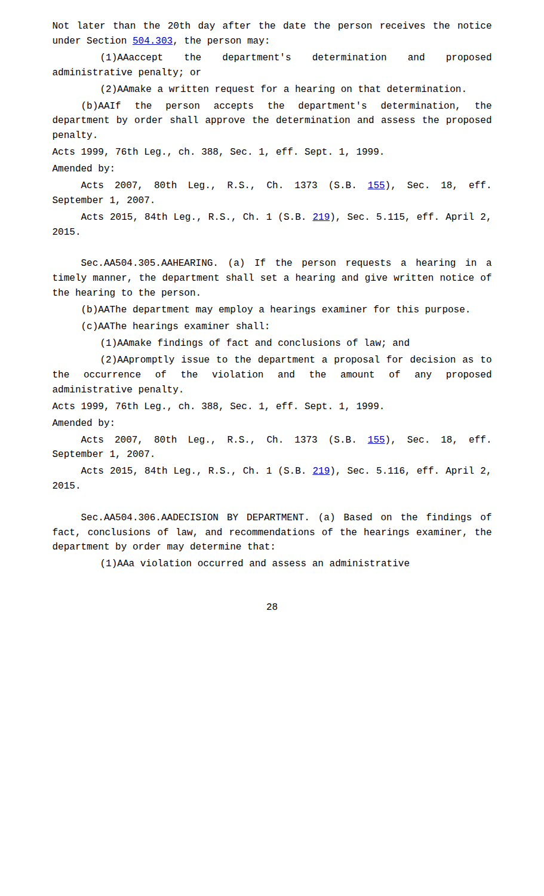Not later than the 20th day after the date the person receives the notice under Section 504.303, the person may:
(1)AAaccept the department's determination and proposed administrative penalty; or
(2)AAmake a written request for a hearing on that determination.
(b)AAIf the person accepts the department's determination, the department by order shall approve the determination and assess the proposed penalty.
Acts 1999, 76th Leg., ch. 388, Sec. 1, eff. Sept. 1, 1999.
Amended by:
Acts 2007, 80th Leg., R.S., Ch. 1373 (S.B. 155), Sec. 18, eff. September 1, 2007.
Acts 2015, 84th Leg., R.S., Ch. 1 (S.B. 219), Sec. 5.115, eff. April 2, 2015.
Sec.AA504.305.AAHEARING. (a) If the person requests a hearing in a timely manner, the department shall set a hearing and give written notice of the hearing to the person.
(b)AAThe department may employ a hearings examiner for this purpose.
(c)AAThe hearings examiner shall:
(1)AAmake findings of fact and conclusions of law; and
(2)AApromptly issue to the department a proposal for decision as to the occurrence of the violation and the amount of any proposed administrative penalty.
Acts 1999, 76th Leg., ch. 388, Sec. 1, eff. Sept. 1, 1999.
Amended by:
Acts 2007, 80th Leg., R.S., Ch. 1373 (S.B. 155), Sec. 18, eff. September 1, 2007.
Acts 2015, 84th Leg., R.S., Ch. 1 (S.B. 219), Sec. 5.116, eff. April 2, 2015.
Sec.AA504.306.AADECISION BY DEPARTMENT. (a) Based on the findings of fact, conclusions of law, and recommendations of the hearings examiner, the department by order may determine that:
(1)AAa violation occurred and assess an administrative
28